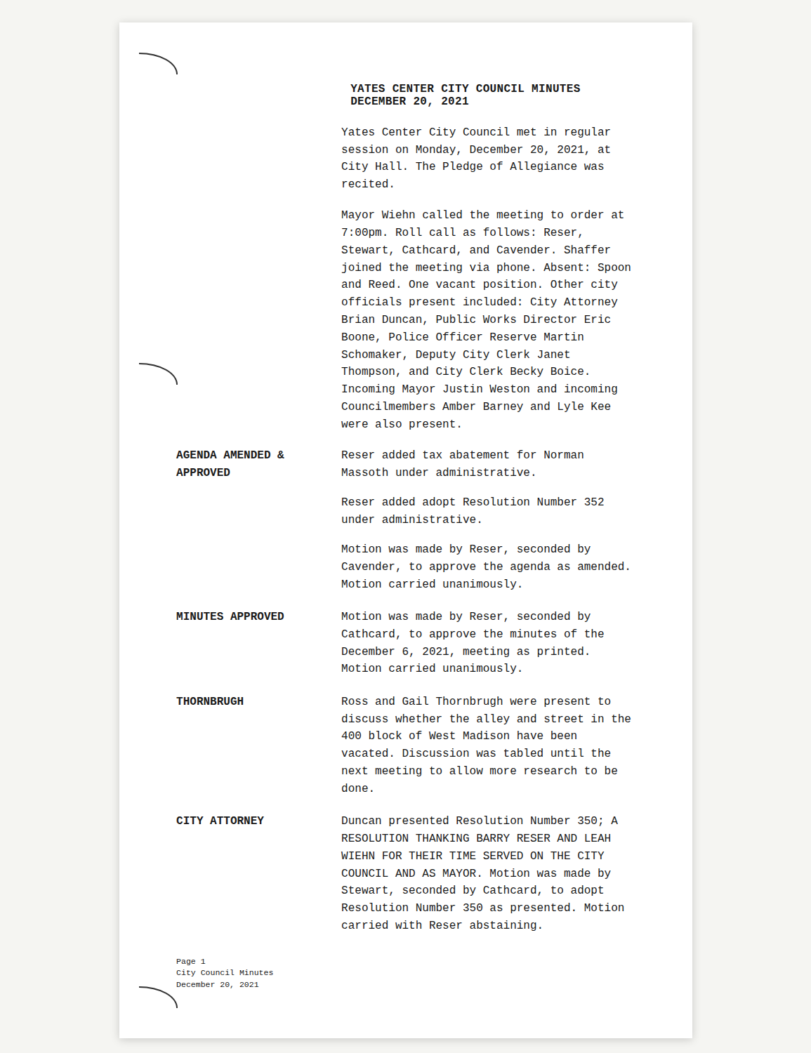Yates Center City Council Minutes
December 20, 2021
Yates Center City Council met in regular session on Monday, December 20, 2021, at City Hall. The Pledge of Allegiance was recited.
Mayor Wiehn called the meeting to order at 7:00pm. Roll call as follows: Reser, Stewart, Cathcard, and Cavender. Shaffer joined the meeting via phone. Absent: Spoon and Reed. One vacant position. Other city officials present included: City Attorney Brian Duncan, Public Works Director Eric Boone, Police Officer Reserve Martin Schomaker, Deputy City Clerk Janet Thompson, and City Clerk Becky Boice. Incoming Mayor Justin Weston and incoming Councilmembers Amber Barney and Lyle Kee were also present.
Agenda Amended & Approved
Reser added tax abatement for Norman Massoth under administrative.
Reser added adopt Resolution Number 352 under administrative.
Motion was made by Reser, seconded by Cavender, to approve the agenda as amended. Motion carried unanimously.
Minutes Approved
Motion was made by Reser, seconded by Cathcard, to approve the minutes of the December 6, 2021, meeting as printed. Motion carried unanimously.
Thornbrugh
Ross and Gail Thornbrugh were present to discuss whether the alley and street in the 400 block of West Madison have been vacated. Discussion was tabled until the next meeting to allow more research to be done.
City Attorney
Duncan presented Resolution Number 350; A RESOLUTION THANKING BARRY RESER AND LEAH WIEHN FOR THEIR TIME SERVED ON THE CITY COUNCIL AND AS MAYOR. Motion was made by Stewart, seconded by Cathcard, to adopt Resolution Number 350 as presented. Motion carried with Reser abstaining.
Page 1
City Council Minutes
December 20, 2021